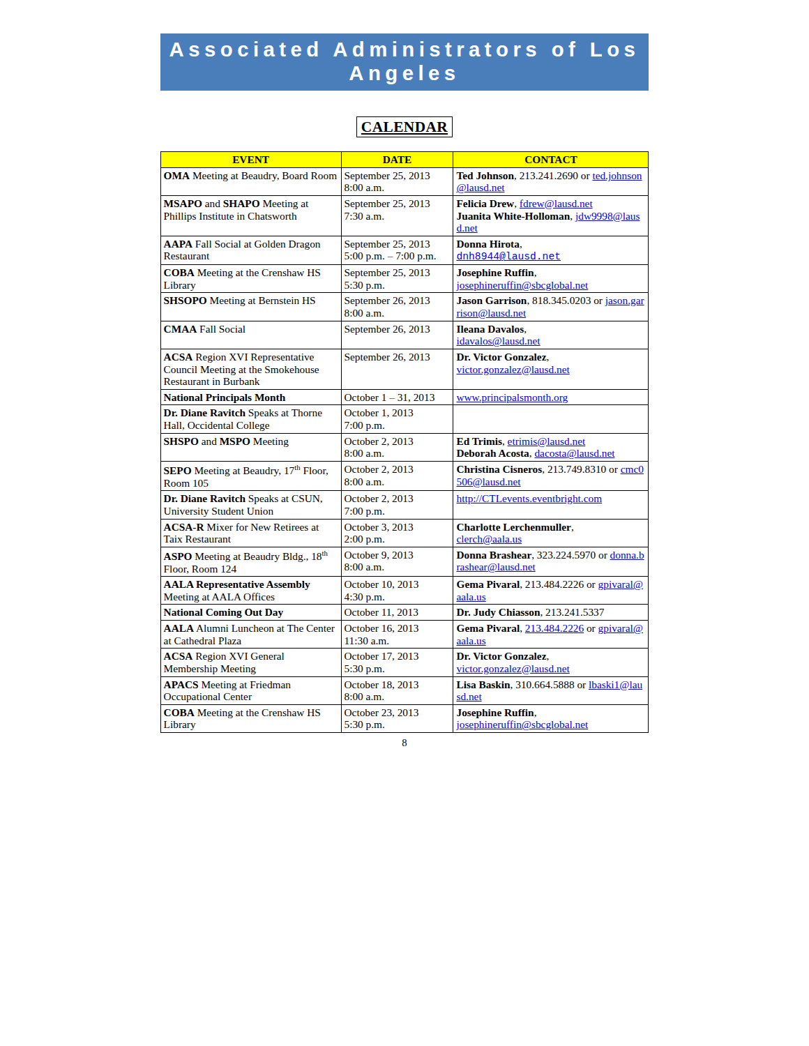Associated Administrators of Los Angeles
CALENDAR
| EVENT | DATE | CONTACT |
| --- | --- | --- |
| OMA Meeting at Beaudry, Board Room | September 25, 2013 8:00 a.m. | Ted Johnson , 213.241.2690 or ted.johnson@lausd.net |
| MSAPO and SHAPO Meeting at Phillips Institute in Chatsworth | September 25, 2013 7:30 a.m. | Felicia Drew , fdrew@lausd.net Juanita White-Holloman , jdw9998@lausd.net |
| AAPA Fall Social at Golden Dragon Restaurant | September 25, 2013 5:00 p.m. – 7:00 p.m. | Donna Hirota , dnh8944@lausd.net |
| COBA Meeting at the Crenshaw HS Library | September 25, 2013 5:30 p.m. | Josephine Ruffin , josephineruffin@sbcglobal.net |
| SHSOPO Meeting at Bernstein HS | September 26, 2013 8:00 a.m. | Jason Garrison , 818.345.0203 or jason.garrison@lausd.net |
| CMAA Fall Social | September 26, 2013 | Ileana Davalos , idavalos@lausd.net |
| ACSA Region XVI Representative Council Meeting at the Smokehouse Restaurant in Burbank | September 26, 2013 | Dr. Victor Gonzalez , victor.gonzalez@lausd.net |
| National Principals Month | October 1 – 31, 2013 | www.principalsmonth.org |
| Dr. Diane Ravitch Speaks at Thorne Hall, Occidental College | October 1, 2013 7:00 p.m. | |
| SHSPO and MSPO Meeting | October 2, 2013 8:00 a.m. | Ed Trimis , etrimis@lausd.net Deborah Acosta , dacosta@lausd.net |
| SEPO Meeting at Beaudry, 17 th Floor, Room 105 | October 2, 2013 8:00 a.m. | Christina Cisneros , 213.749.8310 or cmc0506@lausd.net |
| Dr. Diane Ravitch Speaks at CSUN, University Student Union | October 2, 2013 7:00 p.m. | http://CTLevents.eventbright.com |
| ACSA-R Mixer for New Retirees at Taix Restaurant | October 3, 2013 2:00 p.m. | Charlotte Lerchenmuller , clerch@aala.us |
| ASPO Meeting at Beaudry Bldg., 18 th Floor, Room 124 | October 9, 2013 8:00 a.m. | Donna Brashear , 323.224.5970 or donna.brashear@lausd.net |
| AALA Representative Assembly Meeting at AALA Offices | October 10, 2013 4:30 p.m. | Gema Pivaral , 213.484.2226 or gpivaral@aala.us |
| National Coming Out Day | October 11, 2013 | Dr. Judy Chiasson , 213.241.5337 |
| AALA Alumni Luncheon at The Center at Cathedral Plaza | October 16, 2013 11:30 a.m. | Gema Pivaral , 213.484.2226 or gpivaral@aala.us |
| ACSA Region XVI General Membership Meeting | October 17, 2013 5:30 p.m. | Dr. Victor Gonzalez , victor.gonzalez@lausd.net |
| APACS Meeting at Friedman Occupational Center | October 18, 2013 8:00 a.m. | Lisa Baskin , 310.664.5888 or lbaski1@lausd.net |
| COBA Meeting at the Crenshaw HS Library | October 23, 2013 5:30 p.m. | Josephine Ruffin , josephineruffin@sbcglobal.net |
8